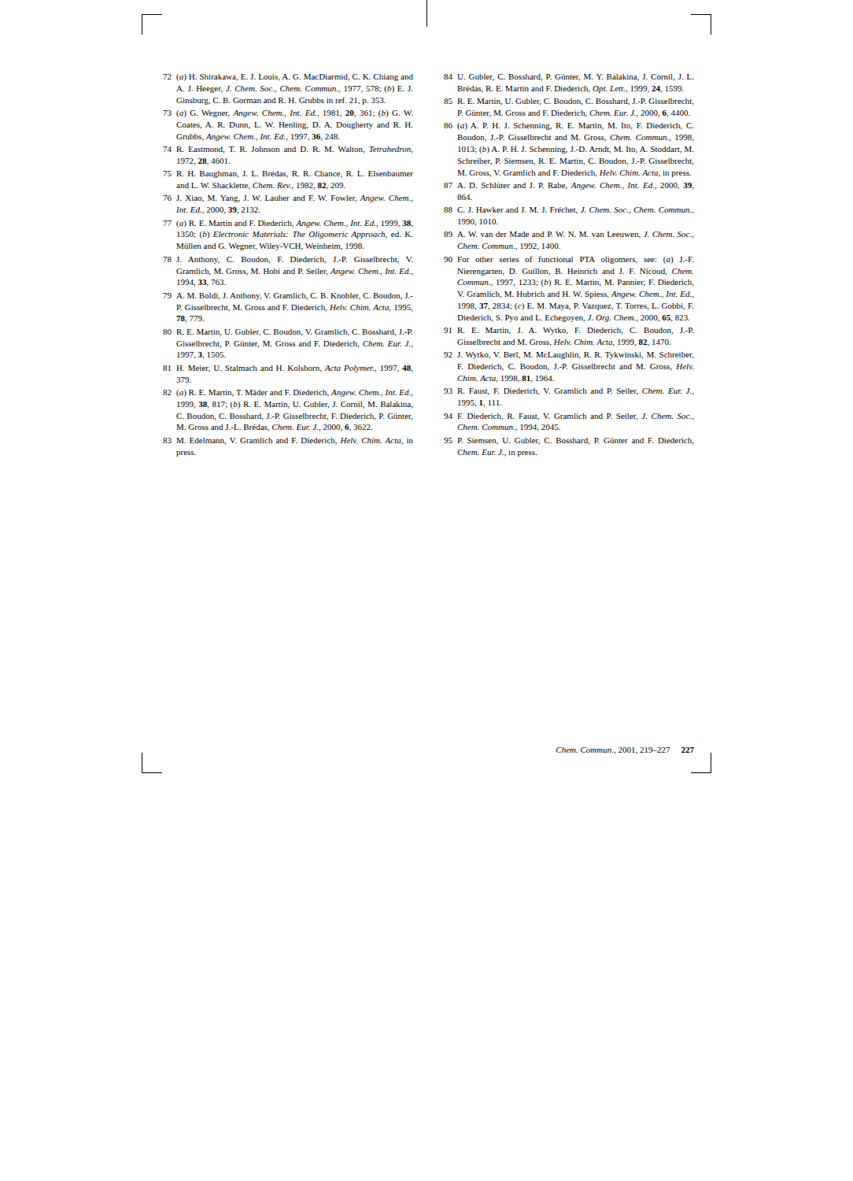72(a) H. Shirakawa, E. J. Louis, A. G. MacDiarmid, C. K. Chiang and A. J. Heeger, J. Chem. Soc., Chem. Commun., 1977, 578; (b) E. J. Ginsburg, C. B. Gorman and R. H. Grubbs in ref. 21, p. 353.
73(a) G. Wegner, Angew. Chem., Int. Ed., 1981, 20, 361; (b) G. W. Coates, A. R. Dunn, L. W. Henling, D. A. Dougherty and R. H. Grubbs, Angew. Chem., Int. Ed., 1997, 36, 248.
74 R. Eastmond, T. R. Johnson and D. R. M. Walton, Tetrahedron, 1972, 28, 4601.
75 R. H. Baughman, J. L. Brédas, R. R. Chance, R. L. Elsenbaumer and L. W. Shacklette, Chem. Rev., 1982, 82, 209.
76 J. Xiao, M. Yang, J. W. Lauher and F. W. Fowler, Angew. Chem., Int. Ed., 2000, 39, 2132.
77(a) R. E. Martin and F. Diederich, Angew. Chem., Int. Ed., 1999, 38, 1350; (b) Electronic Materials: The Oligomeric Approach, ed. K. Müllen and G. Wegner, Wiley-VCH, Weinheim, 1998.
78 J. Anthony, C. Boudon, F. Diederich, J.-P. Gisselbrecht, V. Gramlich, M. Gross, M. Hobi and P. Seiler, Angew. Chem., Int. Ed., 1994, 33, 763.
79 A. M. Boldi, J. Anthony, V. Gramlich, C. B. Knobler, C. Boudon, J.-P. Gisselbrecht, M. Gross and F. Diederich, Helv. Chim. Acta, 1995, 78, 779.
80 R. E. Martin, U. Gubler, C. Boudon, V. Gramlich, C. Bosshard, J.-P. Gisselbrecht, P. Günter, M. Gross and F. Diederich, Chem. Eur. J., 1997, 3, 1505.
81 H. Meier, U. Stalmach and H. Kolshorn, Acta Polymer., 1997, 48, 379.
82(a) R. E. Martin, T. Mäder and F. Diederich, Angew. Chem., Int. Ed., 1999, 38, 817; (b) R. E. Martin, U. Gubler, J. Cornil, M. Balakina, C. Boudon, C. Bosshard, J.-P. Gisselbrecht, F. Diederich, P. Günter, M. Gross and J.-L. Brédas, Chem. Eur. J., 2000, 6, 3622.
83 M. Edelmann, V. Gramlich and F. Diederich, Helv. Chim. Acta, in press.
84 U. Gubler, C. Bosshard, P. Günter, M. Y. Balakina, J. Cornil, J. L. Brédas, R. E. Martin and F. Diederich, Opt. Lett., 1999, 24, 1599.
85 R. E. Martin, U. Gubler, C. Boudon, C. Bosshard, J.-P. Gisselbrecht, P. Günter, M. Gross and F. Diederich, Chem. Eur. J., 2000, 6, 4400.
86(a) A. P. H. J. Schenning, R. E. Martin, M. Ito, F. Diederich, C. Boudon, J.-P. Gisselbrecht and M. Gross, Chem. Commun., 1998, 1013; (b) A. P. H. J. Schenning, J.-D. Arndt, M. Ito, A. Stoddart, M. Schreiber, P. Siemsen, R. E. Martin, C. Boudon, J.-P. Gisselbrecht, M. Gross, V. Gramlich and F. Diederich, Helv. Chim. Acta, in press.
87 A. D. Schlüter and J. P. Rabe, Angew. Chem., Int. Ed., 2000, 39, 864.
88 C. J. Hawker and J. M. J. Fréchet, J. Chem. Soc., Chem. Commun., 1990, 1010.
89 A. W. van der Made and P. W. N. M. van Leeuwen, J. Chem. Soc., Chem. Commun., 1992, 1400.
90 For other series of functional PTA oligomers, see: (a) J.-F. Nierengarten, D. Guillon, B. Heinrich and J. F. Nicoud, Chem. Commun., 1997, 1233; (b) R. E. Martin, M. Pannier, F. Diederich, V. Gramlich, M. Hubrich and H. W. Spiess, Angew. Chem., Int. Ed., 1998, 37, 2834; (c) E. M. Maya, P. Vazquez, T. Torres, L. Gobbi, F. Diederich, S. Pyo and L. Echegoyen, J. Org. Chem., 2000, 65, 823.
91 R. E. Martin, J. A. Wytko, F. Diederich, C. Boudon, J.-P. Gisselbrecht and M. Gross, Helv. Chim. Acta, 1999, 82, 1470.
92 J. Wytko, V. Berl, M. McLaughlin, R. R. Tykwinski, M. Schreiber, F. Diederich, C. Boudon, J.-P. Gisselbrecht and M. Gross, Helv. Chim. Acta, 1998, 81, 1964.
93 R. Faust, F. Diederich, V. Gramlich and P. Seiler, Chem. Eur. J., 1995, 1, 111.
94 F. Diederich, R. Faust, V. Gramlich and P. Seiler, J. Chem. Soc., Chem. Commun., 1994, 2045.
95 P. Siemsen, U. Gubler, C. Bosshard, P. Günter and F. Diederich, Chem. Eur. J., in press.
Chem. Commun., 2001, 219–227227